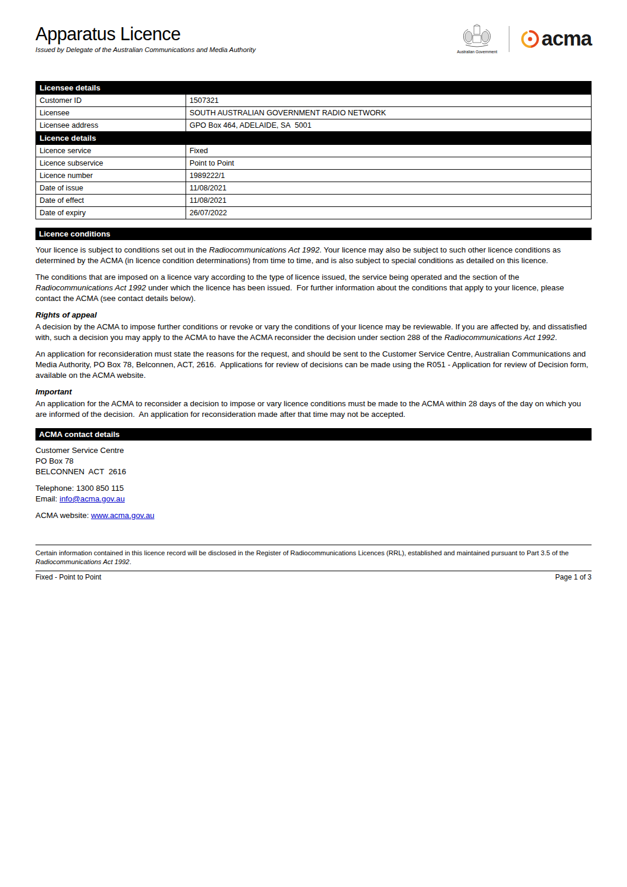Apparatus Licence
Issued by Delegate of the Australian Communications and Media Authority
Australian Government
acma
| Licensee details |
| Customer ID | 1507321 |
| Licensee | SOUTH AUSTRALIAN GOVERNMENT RADIO NETWORK |
| Licensee address | GPO Box 464, ADELAIDE, SA 5001 |
| Licence details |
| Licence service | Fixed |
| Licence subservice | Point to Point |
| Licence number | 1989222/1 |
| Date of issue | 11/08/2021 |
| Date of effect | 11/08/2021 |
| Date of expiry | 26/07/2022 |
Licence conditions
Your licence is subject to conditions set out in the Radiocommunications Act 1992. Your licence may also be subject to such other licence conditions as determined by the ACMA (in licence condition determinations) from time to time, and is also subject to special conditions as detailed on this licence.
The conditions that are imposed on a licence vary according to the type of licence issued, the service being operated and the section of the Radiocommunications Act 1992 under which the licence has been issued. For further information about the conditions that apply to your licence, please contact the ACMA (see contact details below).
Rights of appeal
A decision by the ACMA to impose further conditions or revoke or vary the conditions of your licence may be reviewable. If you are affected by, and dissatisfied with, such a decision you may apply to the ACMA to have the ACMA reconsider the decision under section 288 of the Radiocommunications Act 1992.
An application for reconsideration must state the reasons for the request, and should be sent to the Customer Service Centre, Australian Communications and Media Authority, PO Box 78, Belconnen, ACT, 2616. Applications for review of decisions can be made using the R051 - Application for review of Decision form, available on the ACMA website.
Important
An application for the ACMA to reconsider a decision to impose or vary licence conditions must be made to the ACMA within 28 days of the day on which you are informed of the decision. An application for reconsideration made after that time may not be accepted.
ACMA contact details
Customer Service Centre
PO Box 78
BELCONNEN ACT 2616
Telephone: 1300 850 115
Email: info@acma.gov.au
ACMA website: www.acma.gov.au
Certain information contained in this licence record will be disclosed in the Register of Radiocommunications Licences (RRL), established and maintained pursuant to Part 3.5 of the Radiocommunications Act 1992.
Fixed - Point to Point Page 1 of 3